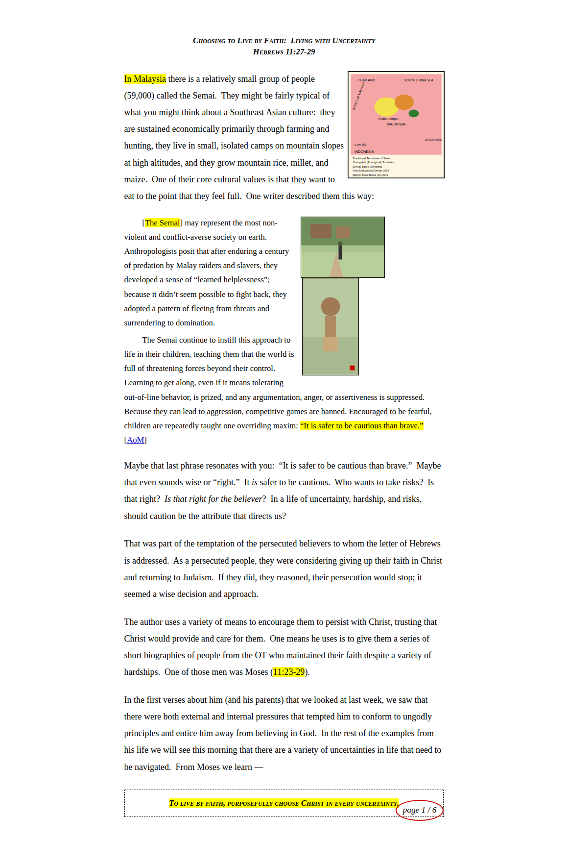Choosing to Live by Faith: Living with Uncertainty Hebrews 11:27-29
In Malaysia there is a relatively small group of people (59,000) called the Semai. They might be fairly typical of what you might think about a Southeast Asian culture: they are sustained economically primarily through farming and hunting, they live in small, isolated camps on mountain slopes at high altitudes, and they grow mountain rice, millet, and maize. One of their core cultural values is that they want to eat to the point that they feel full. One writer described them this way:
[The Semai] may represent the most non-violent and conflict-averse society on earth. Anthropologists posit that after enduring a century of predation by Malay raiders and slavers, they developed a sense of “learned helplessness”; because it didn’t seem possible to fight back, they adopted a pattern of fleeing from threats and surrendering to domination.
The Semai continue to instill this approach to life in their children, teaching them that the world is full of threatening forces beyond their control. Learning to get along, even if it means tolerating out-of-line behavior, is prized, and any argumentation, anger, or assertiveness is suppressed. Because they can lead to aggression, competitive games are banned. Encouraged to be fearful, children are repeatedly taught one overriding maxim: “It is safer to be cautious than brave.” [AoM]
Maybe that last phrase resonates with you: “It is safer to be cautious than brave.” Maybe that even sounds wise or “right.” It is safer to be cautious. Who wants to take risks? Is that right? Is that right for the believer? In a life of uncertainty, hardship, and risks, should caution be the attribute that directs us?
That was part of the temptation of the persecuted believers to whom the letter of Hebrews is addressed. As a persecuted people, they were considering giving up their faith in Christ and returning to Judaism. If they did, they reasoned, their persecution would stop; it seemed a wise decision and approach.
The author uses a variety of means to encourage them to persist with Christ, trusting that Christ would provide and care for them. One means he uses is to give them a series of short biographies of people from the OT who maintained their faith despite a variety of hardships. One of those men was Moses (11:23-29).
In the first verses about him (and his parents) that we looked at last week, we saw that there were both external and internal pressures that tempted him to conform to ungodly principles and entice him away from believing in God. In the rest of the examples from his life we will see this morning that there are a variety of uncertainties in life that need to be navigated. From Moses we learn —
To live by faith, purposefully choose Christ in every uncertainty.
page 1 / 6